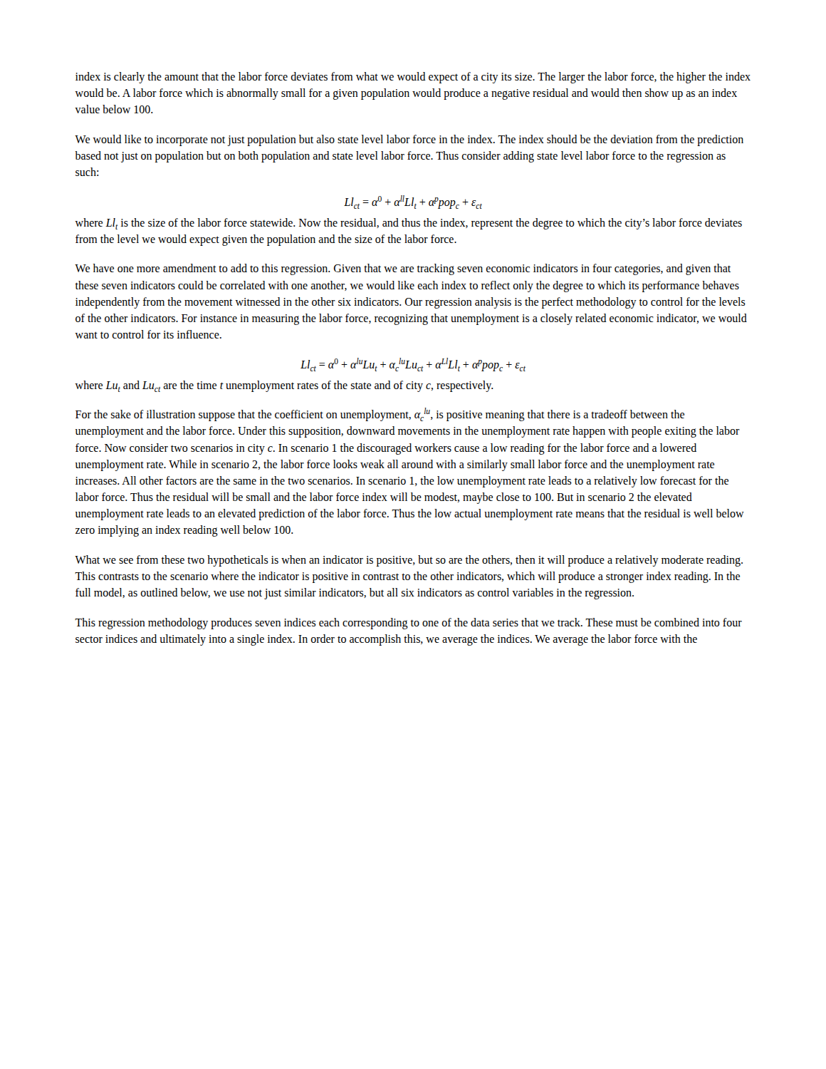index is clearly the amount that the labor force deviates from what we would expect of a city its size. The larger the labor force, the higher the index would be. A labor force which is abnormally small for a given population would produce a negative residual and would then show up as an index value below 100.
We would like to incorporate not just population but also state level labor force in the index. The index should be the deviation from the prediction based not just on population but on both population and state level labor force. Thus consider adding state level labor force to the regression as such:
Llct = α0 + αllLlt + αppopc + εct
where Llt is the size of the labor force statewide. Now the residual, and thus the index, represent the degree to which the city’s labor force deviates from the level we would expect given the population and the size of the labor force.
We have one more amendment to add to this regression. Given that we are tracking seven economic indicators in four categories, and given that these seven indicators could be correlated with one another, we would like each index to reflect only the degree to which its performance behaves independently from the movement witnessed in the other six indicators. Our regression analysis is the perfect methodology to control for the levels of the other indicators. For instance in measuring the labor force, recognizing that unemployment is a closely related economic indicator, we would want to control for its influence.
Llct = α0 + αluLut + αcluLuct + αLlLlt + αppopc + εct
where Lut and Luct are the time t unemployment rates of the state and of city c, respectively.
For the sake of illustration suppose that the coefficient on unemployment, αclu, is positive meaning that there is a tradeoff between the unemployment and the labor force. Under this supposition, downward movements in the unemployment rate happen with people exiting the labor force. Now consider two scenarios in city c. In scenario 1 the discouraged workers cause a low reading for the labor force and a lowered unemployment rate. While in scenario 2, the labor force looks weak all around with a similarly small labor force and the unemployment rate increases. All other factors are the same in the two scenarios. In scenario 1, the low unemployment rate leads to a relatively low forecast for the labor force. Thus the residual will be small and the labor force index will be modest, maybe close to 100. But in scenario 2 the elevated unemployment rate leads to an elevated prediction of the labor force. Thus the low actual unemployment rate means that the residual is well below zero implying an index reading well below 100.
What we see from these two hypotheticals is when an indicator is positive, but so are the others, then it will produce a relatively moderate reading. This contrasts to the scenario where the indicator is positive in contrast to the other indicators, which will produce a stronger index reading. In the full model, as outlined below, we use not just similar indicators, but all six indicators as control variables in the regression.
This regression methodology produces seven indices each corresponding to one of the data series that we track. These must be combined into four sector indices and ultimately into a single index. In order to accomplish this, we average the indices. We average the labor force with the